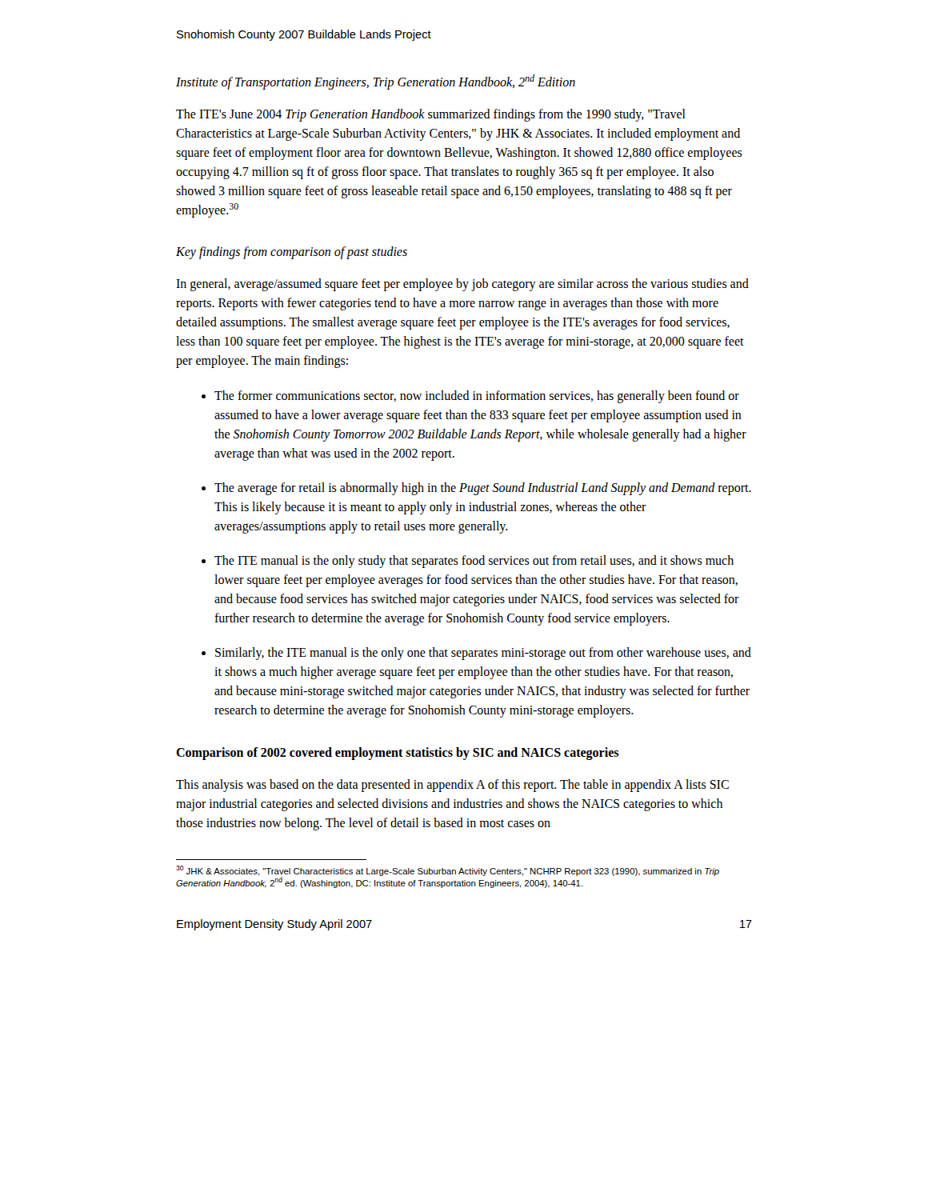Snohomish County 2007 Buildable Lands Project
Institute of Transportation Engineers, Trip Generation Handbook, 2nd Edition
The ITE's June 2004 Trip Generation Handbook summarized findings from the 1990 study, "Travel Characteristics at Large-Scale Suburban Activity Centers," by JHK & Associates. It included employment and square feet of employment floor area for downtown Bellevue, Washington. It showed 12,880 office employees occupying 4.7 million sq ft of gross floor space. That translates to roughly 365 sq ft per employee. It also showed 3 million square feet of gross leaseable retail space and 6,150 employees, translating to 488 sq ft per employee.30
Key findings from comparison of past studies
In general, average/assumed square feet per employee by job category are similar across the various studies and reports. Reports with fewer categories tend to have a more narrow range in averages than those with more detailed assumptions. The smallest average square feet per employee is the ITE's averages for food services, less than 100 square feet per employee. The highest is the ITE's average for mini-storage, at 20,000 square feet per employee. The main findings:
The former communications sector, now included in information services, has generally been found or assumed to have a lower average square feet than the 833 square feet per employee assumption used in the Snohomish County Tomorrow 2002 Buildable Lands Report, while wholesale generally had a higher average than what was used in the 2002 report.
The average for retail is abnormally high in the Puget Sound Industrial Land Supply and Demand report. This is likely because it is meant to apply only in industrial zones, whereas the other averages/assumptions apply to retail uses more generally.
The ITE manual is the only study that separates food services out from retail uses, and it shows much lower square feet per employee averages for food services than the other studies have. For that reason, and because food services has switched major categories under NAICS, food services was selected for further research to determine the average for Snohomish County food service employers.
Similarly, the ITE manual is the only one that separates mini-storage out from other warehouse uses, and it shows a much higher average square feet per employee than the other studies have. For that reason, and because mini-storage switched major categories under NAICS, that industry was selected for further research to determine the average for Snohomish County mini-storage employers.
Comparison of 2002 covered employment statistics by SIC and NAICS categories
This analysis was based on the data presented in appendix A of this report. The table in appendix A lists SIC major industrial categories and selected divisions and industries and shows the NAICS categories to which those industries now belong. The level of detail is based in most cases on
30 JHK & Associates, "Travel Characteristics at Large-Scale Suburban Activity Centers," NCHRP Report 323 (1990), summarized in Trip Generation Handbook, 2nd ed. (Washington, DC: Institute of Transportation Engineers, 2004), 140-41.
Employment Density Study April 2007 17